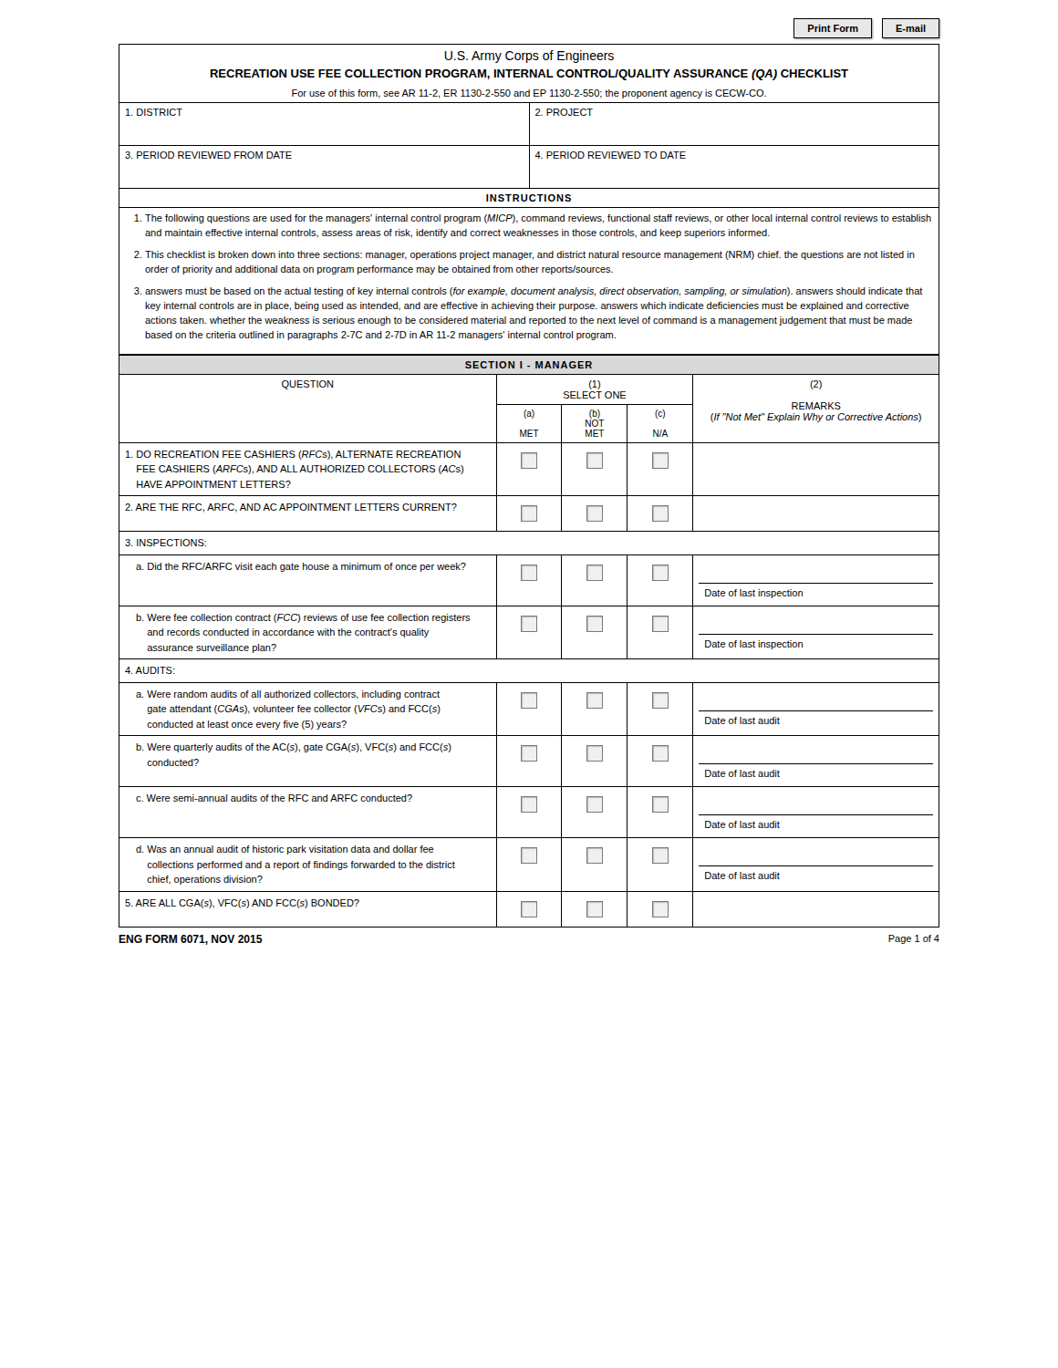Print Form E-mail
| U.S. Army Corps of Engineers RECREATION USE FEE COLLECTION PROGRAM, INTERNAL CONTROL/QUALITY ASSURANCE (QA) CHECKLIST For use of this form, see AR 11-2, ER 1130-2-550 and EP 1130-2-550; the proponent agency is CECW-CO. |
| 1. DISTRICT | 2. PROJECT |
| 3. PERIOD REVIEWED FROM DATE | 4. PERIOD REVIEWED TO DATE |
| INSTRUCTIONS |
| The following questions are used for the managers' internal control program ( MICP ), command reviews, functional staff reviews, or other local internal control reviews to establish and maintain effective internal controls, assess areas of risk, identify and correct weaknesses in those controls, and keep superiors informed. This checklist is broken down into three sections: manager, operations project manager, and district natural resource management (NRM) chief. the questions are not listed in order of priority and additional data on program performance may be obtained from other reports/sources. answers must be based on the actual testing of key internal controls ( for example, document analysis, direct observation, sampling, or simulation ). answers should indicate that key internal controls are in place, being used as intended, and are effective in achieving their purpose. answers which indicate deficiencies must be explained and corrective actions taken. whether the weakness is serious enough to be considered material and reported to the next level of command is a management judgement that must be made based on the criteria outlined in paragraphs 2-7C and 2-7D in AR 11-2 managers' internal control program. |
| SECTION I - MANAGER |
| QUESTION | (1) SELECT ONE | (2) REMARKS ( If "Not Met" Explain Why or Corrective Actions ) |
| (a) MET | (b) NOT MET | (c) N/A |
| 1. DO RECREATION FEE CASHIERS ( RFC s), ALTERNATE RECREATION FEE CASHIERS ( ARFC s), AND ALL AUTHORIZED COLLECTORS ( AC s) HAVE APPOINTMENT LETTERS? | | | | |
| 2. ARE THE RFC, ARFC, AND AC APPOINTMENT LETTERS CURRENT? | | | | |
| 3. INSPECTIONS: |
| a. Did the RFC/ARFC visit each gate house a minimum of once per week? | | | | Date of last inspection |
| b. Were fee collection contract ( FCC ) reviews of use fee collection registers and records conducted in accordance with the contract's quality assurance surveillance plan? | | | | Date of last inspection |
| 4. AUDITS: |
| a. Were random audits of all authorized collectors, including contract gate attendant ( CGA s), volunteer fee collector ( VFC s) and FCC( s ) conducted at least once every five (5) years? | | | | Date of last audit |
| b. Were quarterly audits of the AC( s ), gate CGA( s ), VFC( s ) and FCC( s ) conducted? | | | | Date of last audit |
| c. Were semi-annual audits of the RFC and ARFC conducted? | | | | Date of last audit |
| d. Was an annual audit of historic park visitation data and dollar fee collections performed and a report of findings forwarded to the district chief, operations division? | | | | Date of last audit |
| 5. ARE ALL CGA( s ), VFC( s ) AND FCC( s ) BONDED? | | | | |
ENG FORM 6071, NOV 2015
Page 1 of 4